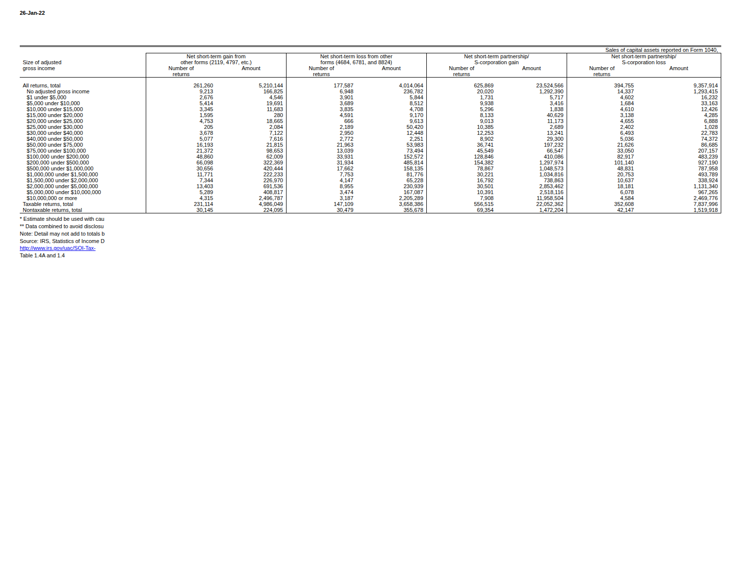26-Jan-22
| | Sales of capital assets reported on Form 1040, |
| | Net short-term gain from | Net short-term loss from other | Net short-term partnership/ | Net short-term partnership/ |
| Size of adjusted | other forms (2119, 4797, etc.) | forms (4684, 6781, and 8824) | S-corporation gain | S-corporation loss |
| gross income | Number of | Amount | Number of | Amount | Number of | Amount | Number of | Amount |
| | returns | | returns | | returns | | returns | |
| All returns, total | 261,260 | 5,210,144 | 177,587 | 4,014,064 | 625,869 | 23,524,566 | 394,755 | 9,357,914 |
| No adjusted gross income | 9,213 | 166,825 | 6,948 | 236,782 | 20,020 | 1,292,390 | 14,337 | 1,293,415 |
| $1 under $5,000 | 2,676 | 4,546 | 3,901 | 5,844 | 1,731 | 5,717 | 4,602 | 16,232 |
| $5,000 under $10,000 | 5,414 | 19,691 | 3,689 | 8,512 | 9,938 | 3,416 | 1,684 | 33,163 |
| $10,000 under $15,000 | 3,345 | 11,683 | 3,835 | 4,708 | 5,296 | 1,838 | 4,610 | 12,426 |
| $15,000 under $20,000 | 1,595 | 280 | 4,591 | 9,170 | 8,133 | 40,629 | 3,138 | 4,285 |
| $20,000 under $25,000 | 4,753 | 18,665 | 666 | 9,613 | 9,013 | 11,173 | 4,655 | 6,888 |
| $25,000 under $30,000 | 205 | 2,084 | 2,189 | 50,420 | 10,385 | 2,689 | 2,402 | 1,028 |
| $30,000 under $40,000 | 3,678 | 7,122 | 2,950 | 12,448 | 12,253 | 13,241 | 6,493 | 22,783 |
| $40,000 under $50,000 | 5,077 | 7,616 | 2,772 | 2,251 | 8,902 | 29,300 | 5,036 | 74,372 |
| $50,000 under $75,000 | 16,193 | 21,815 | 21,963 | 53,983 | 36,741 | 197,232 | 21,626 | 86,685 |
| $75,000 under $100,000 | 21,372 | 98,653 | 13,039 | 73,494 | 45,549 | 66,547 | 33,050 | 207,157 |
| $100,000 under $200,000 | 48,860 | 62,009 | 33,931 | 152,572 | 128,846 | 410,086 | 82,917 | 483,239 |
| $200,000 under $500,000 | 66,098 | 322,369 | 31,934 | 485,814 | 154,382 | 1,297,974 | 101,140 | 927,190 |
| $500,000 under $1,000,000 | 30,656 | 420,444 | 17,662 | 158,135 | 78,867 | 1,048,573 | 48,831 | 787,958 |
| $1,000,000 under $1,500,000 | 11,771 | 222,233 | 7,753 | 81,776 | 30,221 | 1,034,816 | 20,753 | 493,789 |
| $1,500,000 under $2,000,000 | 7,344 | 226,970 | 4,147 | 65,228 | 16,792 | 738,863 | 10,637 | 338,924 |
| $2,000,000 under $5,000,000 | 13,403 | 691,536 | 8,955 | 230,939 | 30,501 | 2,853,462 | 18,181 | 1,131,340 |
| $5,000,000 under $10,000,000 | 5,289 | 408,817 | 3,474 | 167,087 | 10,391 | 2,518,116 | 6,078 | 967,265 |
| $10,000,000 or more | 4,315 | 2,496,787 | 3,187 | 2,205,289 | 7,908 | 11,958,504 | 4,584 | 2,469,776 |
| Taxable returns, total | 231,114 | 4,986,049 | 147,109 | 3,658,386 | 556,515 | 22,052,362 | 352,608 | 7,837,996 |
| Nontaxable returns, total | 30,145 | 224,095 | 30,479 | 355,678 | 69,354 | 1,472,204 | 42,147 | 1,519,918 |
* Estimate should be used with cau
** Data combined to avoid disclosu
Note: Detail may not add to totals b
Source: IRS, Statistics of Income D
http://www.irs.gov/uac/SOI-Tax-
Table 1.4A and 1.4